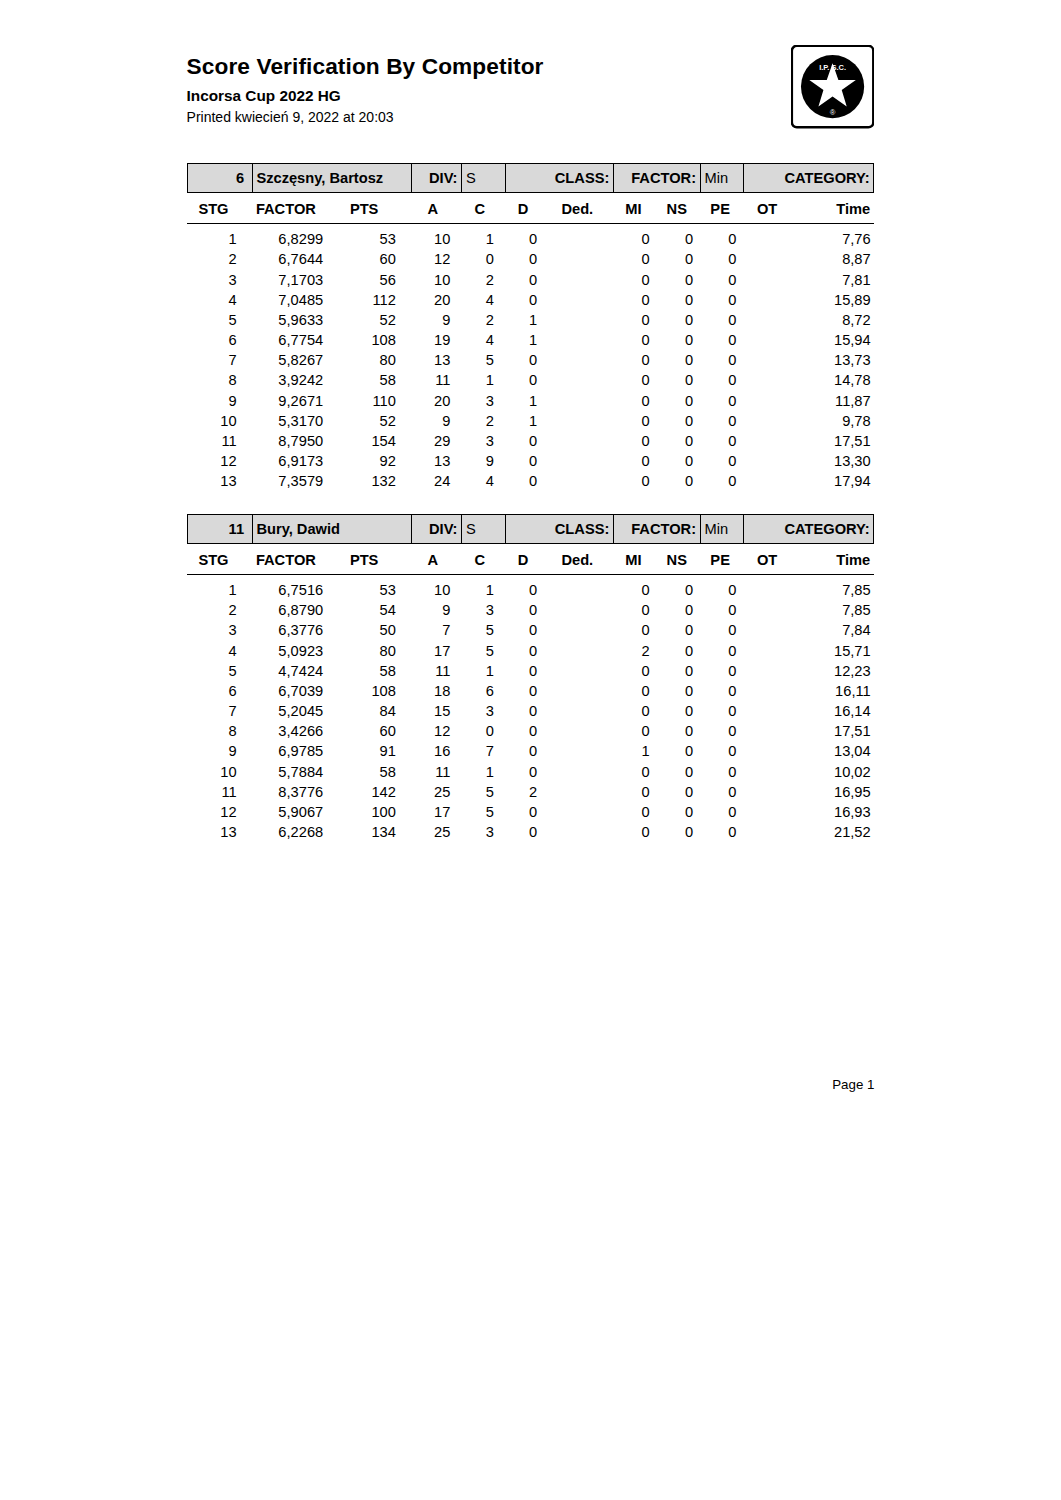I.P. S.C. ®
Score Verification By Competitor
Incorsa Cup 2022 HG
Printed kwiecień 9, 2022 at 20:03
| 6 | Szczęsny, Bartosz | DIV: | S | CLASS: | FACTOR: | Min | CATEGORY: |
| STG | FACTOR | PTS | A | C | D | Ded. | MI | NS | PE | OT | Time |
| 1 | 6,8299 | 53 | 10 | 1 | 0 | | 0 | 0 | 0 | | 7,76 |
| 2 | 6,7644 | 60 | 12 | 0 | 0 | | 0 | 0 | 0 | | 8,87 |
| 3 | 7,1703 | 56 | 10 | 2 | 0 | | 0 | 0 | 0 | | 7,81 |
| 4 | 7,0485 | 112 | 20 | 4 | 0 | | 0 | 0 | 0 | | 15,89 |
| 5 | 5,9633 | 52 | 9 | 2 | 1 | | 0 | 0 | 0 | | 8,72 |
| 6 | 6,7754 | 108 | 19 | 4 | 1 | | 0 | 0 | 0 | | 15,94 |
| 7 | 5,8267 | 80 | 13 | 5 | 0 | | 0 | 0 | 0 | | 13,73 |
| 8 | 3,9242 | 58 | 11 | 1 | 0 | | 0 | 0 | 0 | | 14,78 |
| 9 | 9,2671 | 110 | 20 | 3 | 1 | | 0 | 0 | 0 | | 11,87 |
| 10 | 5,3170 | 52 | 9 | 2 | 1 | | 0 | 0 | 0 | | 9,78 |
| 11 | 8,7950 | 154 | 29 | 3 | 0 | | 0 | 0 | 0 | | 17,51 |
| 12 | 6,9173 | 92 | 13 | 9 | 0 | | 0 | 0 | 0 | | 13,30 |
| 13 | 7,3579 | 132 | 24 | 4 | 0 | | 0 | 0 | 0 | | 17,94 |
| 11 | Bury, Dawid | DIV: | S | CLASS: | FACTOR: | Min | CATEGORY: |
| STG | FACTOR | PTS | A | C | D | Ded. | MI | NS | PE | OT | Time |
| 1 | 6,7516 | 53 | 10 | 1 | 0 | | 0 | 0 | 0 | | 7,85 |
| 2 | 6,8790 | 54 | 9 | 3 | 0 | | 0 | 0 | 0 | | 7,85 |
| 3 | 6,3776 | 50 | 7 | 5 | 0 | | 0 | 0 | 0 | | 7,84 |
| 4 | 5,0923 | 80 | 17 | 5 | 0 | | 2 | 0 | 0 | | 15,71 |
| 5 | 4,7424 | 58 | 11 | 1 | 0 | | 0 | 0 | 0 | | 12,23 |
| 6 | 6,7039 | 108 | 18 | 6 | 0 | | 0 | 0 | 0 | | 16,11 |
| 7 | 5,2045 | 84 | 15 | 3 | 0 | | 0 | 0 | 0 | | 16,14 |
| 8 | 3,4266 | 60 | 12 | 0 | 0 | | 0 | 0 | 0 | | 17,51 |
| 9 | 6,9785 | 91 | 16 | 7 | 0 | | 1 | 0 | 0 | | 13,04 |
| 10 | 5,7884 | 58 | 11 | 1 | 0 | | 0 | 0 | 0 | | 10,02 |
| 11 | 8,3776 | 142 | 25 | 5 | 2 | | 0 | 0 | 0 | | 16,95 |
| 12 | 5,9067 | 100 | 17 | 5 | 0 | | 0 | 0 | 0 | | 16,93 |
| 13 | 6,2268 | 134 | 25 | 3 | 0 | | 0 | 0 | 0 | | 21,52 |
Page 1